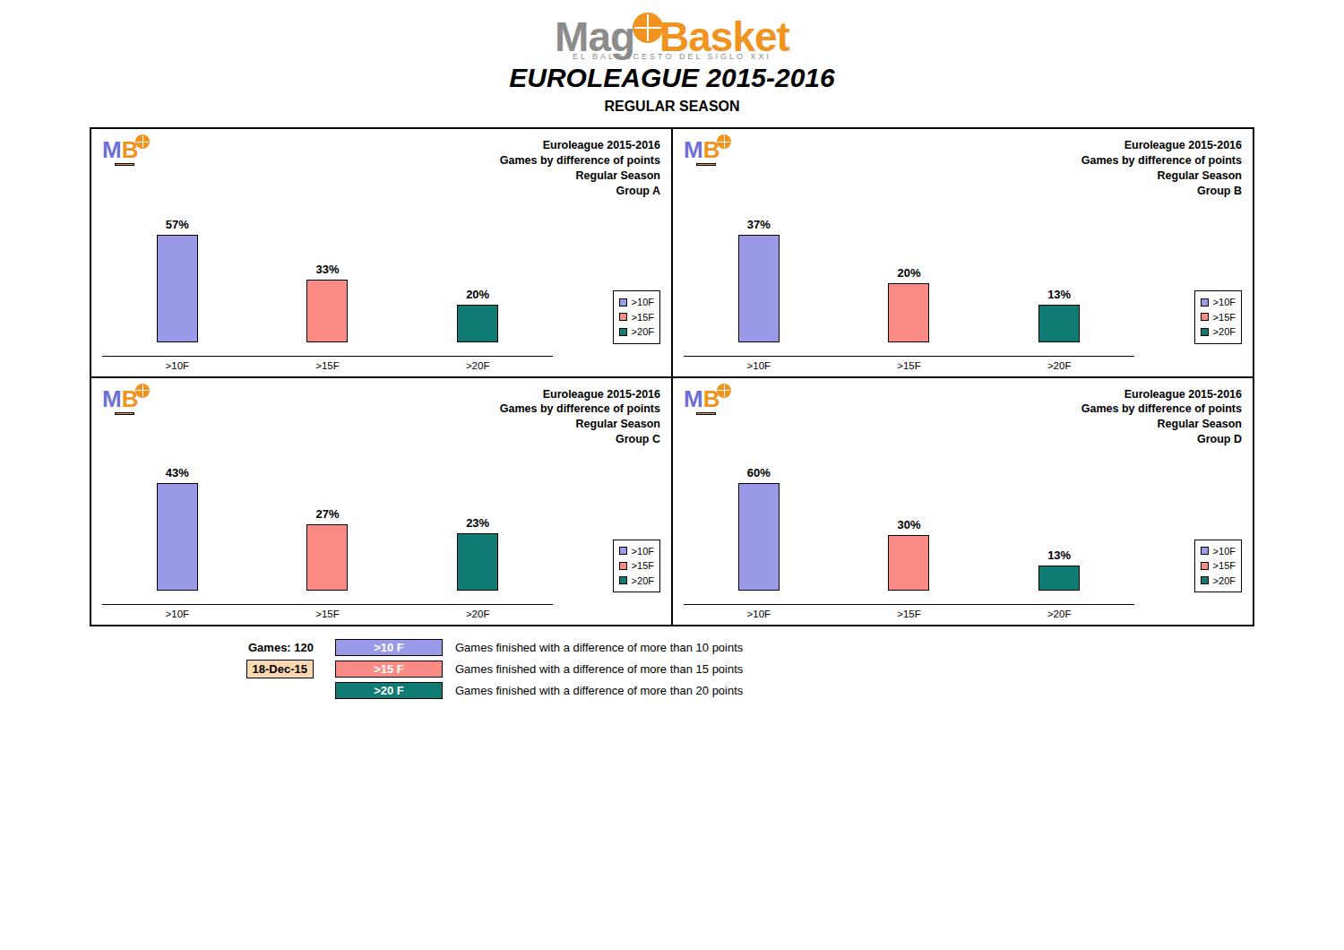Mag Basket
EL BALONCESTO DEL SIGLO XXI
EUROLEAGUE 2015-2016
REGULAR SEASON
MB
Euroleague 2015-2016
Games by difference of points
Regular Season
Group A
57%
33%
20%
>10F
>15F
>20F
>10F>15F>20F.
MB
Euroleague 2015-2016
Games by difference of points
Regular Season
Group B
37%
20%
13%
>10F
>15F
>20F
>10F>15F>20F.
MB
Euroleague 2015-2016
Games by difference of points
Regular Season
Group C
43%
27%
23%
>10F
>15F
>20F
>10F>15F>20F.
MB
Euroleague 2015-2016
Games by difference of points
Regular Season
Group D
60%
30%
13%
>10F
>15F
>20F
>10F>15F>20F.
Games: 120
>10 F
Games finished with a difference of more than 10 points
18-Dec-15
>15 F
Games finished with a difference of more than 15 points
>20 F
Games finished with a difference of more than 20 points